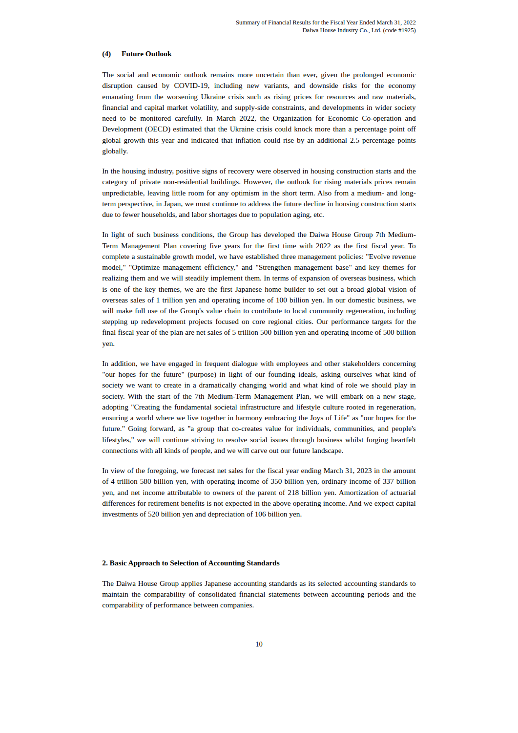Summary of Financial Results for the Fiscal Year Ended March 31, 2022
Daiwa House Industry Co., Ltd. (code #1925)
(4) Future Outlook
The social and economic outlook remains more uncertain than ever, given the prolonged economic disruption caused by COVID-19, including new variants, and downside risks for the economy emanating from the worsening Ukraine crisis such as rising prices for resources and raw materials, financial and capital market volatility, and supply-side constraints, and developments in wider society need to be monitored carefully. In March 2022, the Organization for Economic Co-operation and Development (OECD) estimated that the Ukraine crisis could knock more than a percentage point off global growth this year and indicated that inflation could rise by an additional 2.5 percentage points globally.
In the housing industry, positive signs of recovery were observed in housing construction starts and the category of private non-residential buildings. However, the outlook for rising materials prices remain unpredictable, leaving little room for any optimism in the short term. Also from a medium- and long-term perspective, in Japan, we must continue to address the future decline in housing construction starts due to fewer households, and labor shortages due to population aging, etc.
In light of such business conditions, the Group has developed the Daiwa House Group 7th Medium-Term Management Plan covering five years for the first time with 2022 as the first fiscal year. To complete a sustainable growth model, we have established three management policies: "Evolve revenue model," "Optimize management efficiency," and "Strengthen management base" and key themes for realizing them and we will steadily implement them. In terms of expansion of overseas business, which is one of the key themes, we are the first Japanese home builder to set out a broad global vision of overseas sales of 1 trillion yen and operating income of 100 billion yen. In our domestic business, we will make full use of the Group's value chain to contribute to local community regeneration, including stepping up redevelopment projects focused on core regional cities. Our performance targets for the final fiscal year of the plan are net sales of 5 trillion 500 billion yen and operating income of 500 billion yen.
In addition, we have engaged in frequent dialogue with employees and other stakeholders concerning "our hopes for the future" (purpose) in light of our founding ideals, asking ourselves what kind of society we want to create in a dramatically changing world and what kind of role we should play in society. With the start of the 7th Medium-Term Management Plan, we will embark on a new stage, adopting "Creating the fundamental societal infrastructure and lifestyle culture rooted in regeneration, ensuring a world where we live together in harmony embracing the Joys of Life" as "our hopes for the future." Going forward, as "a group that co-creates value for individuals, communities, and people's lifestyles," we will continue striving to resolve social issues through business whilst forging heartfelt connections with all kinds of people, and we will carve out our future landscape.
In view of the foregoing, we forecast net sales for the fiscal year ending March 31, 2023 in the amount of 4 trillion 580 billion yen, with operating income of 350 billion yen, ordinary income of 337 billion yen, and net income attributable to owners of the parent of 218 billion yen. Amortization of actuarial differences for retirement benefits is not expected in the above operating income. And we expect capital investments of 520 billion yen and depreciation of 106 billion yen.
2. Basic Approach to Selection of Accounting Standards
The Daiwa House Group applies Japanese accounting standards as its selected accounting standards to maintain the comparability of consolidated financial statements between accounting periods and the comparability of performance between companies.
10